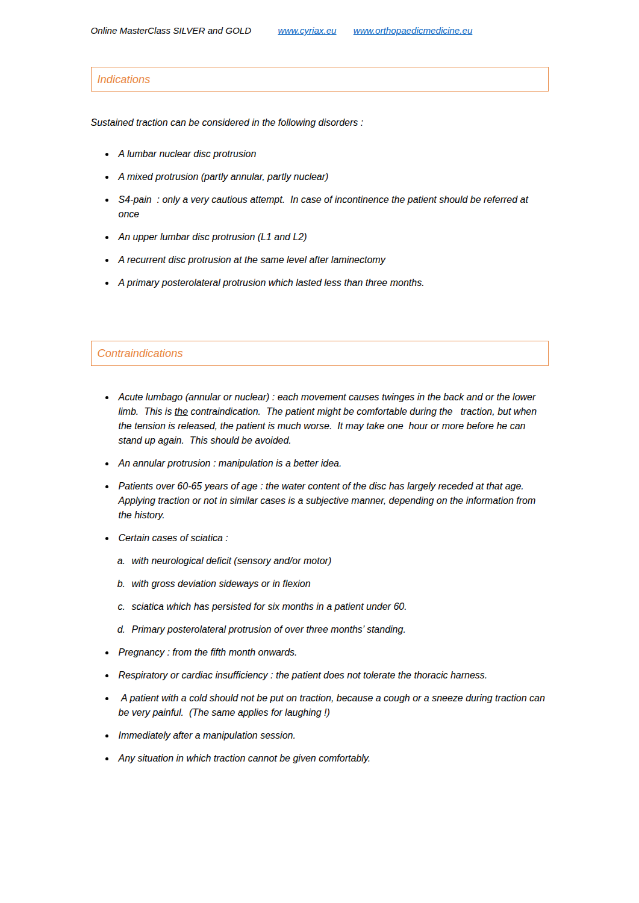Online MasterClass SILVER and GOLD www.cyriax.eu www.orthopaedicmedicine.eu
Indications
Sustained traction can be considered in the following disorders :
A lumbar nuclear disc protrusion
A mixed protrusion (partly annular, partly nuclear)
S4-pain : only a very cautious attempt. In case of incontinence the patient should be referred at once
An upper lumbar disc protrusion (L1 and L2)
A recurrent disc protrusion at the same level after laminectomy
A primary posterolateral protrusion which lasted less than three months.
Contraindications
Acute lumbago (annular or nuclear) : each movement causes twinges in the back and or the lower limb. This is the contraindication. The patient might be comfortable during the traction, but when the tension is released, the patient is much worse. It may take one hour or more before he can stand up again. This should be avoided.
An annular protrusion : manipulation is a better idea.
Patients over 60-65 years of age : the water content of the disc has largely receded at that age. Applying traction or not in similar cases is a subjective manner, depending on the information from the history.
Certain cases of sciatica :
with neurological deficit (sensory and/or motor)
with gross deviation sideways or in flexion
sciatica which has persisted for six months in a patient under 60.
Primary posterolateral protrusion of over three months’ standing.
Pregnancy : from the fifth month onwards.
Respiratory or cardiac insufficiency : the patient does not tolerate the thoracic harness.
A patient with a cold should not be put on traction, because a cough or a sneeze during traction can be very painful. (The same applies for laughing !)
Immediately after a manipulation session.
Any situation in which traction cannot be given comfortably.